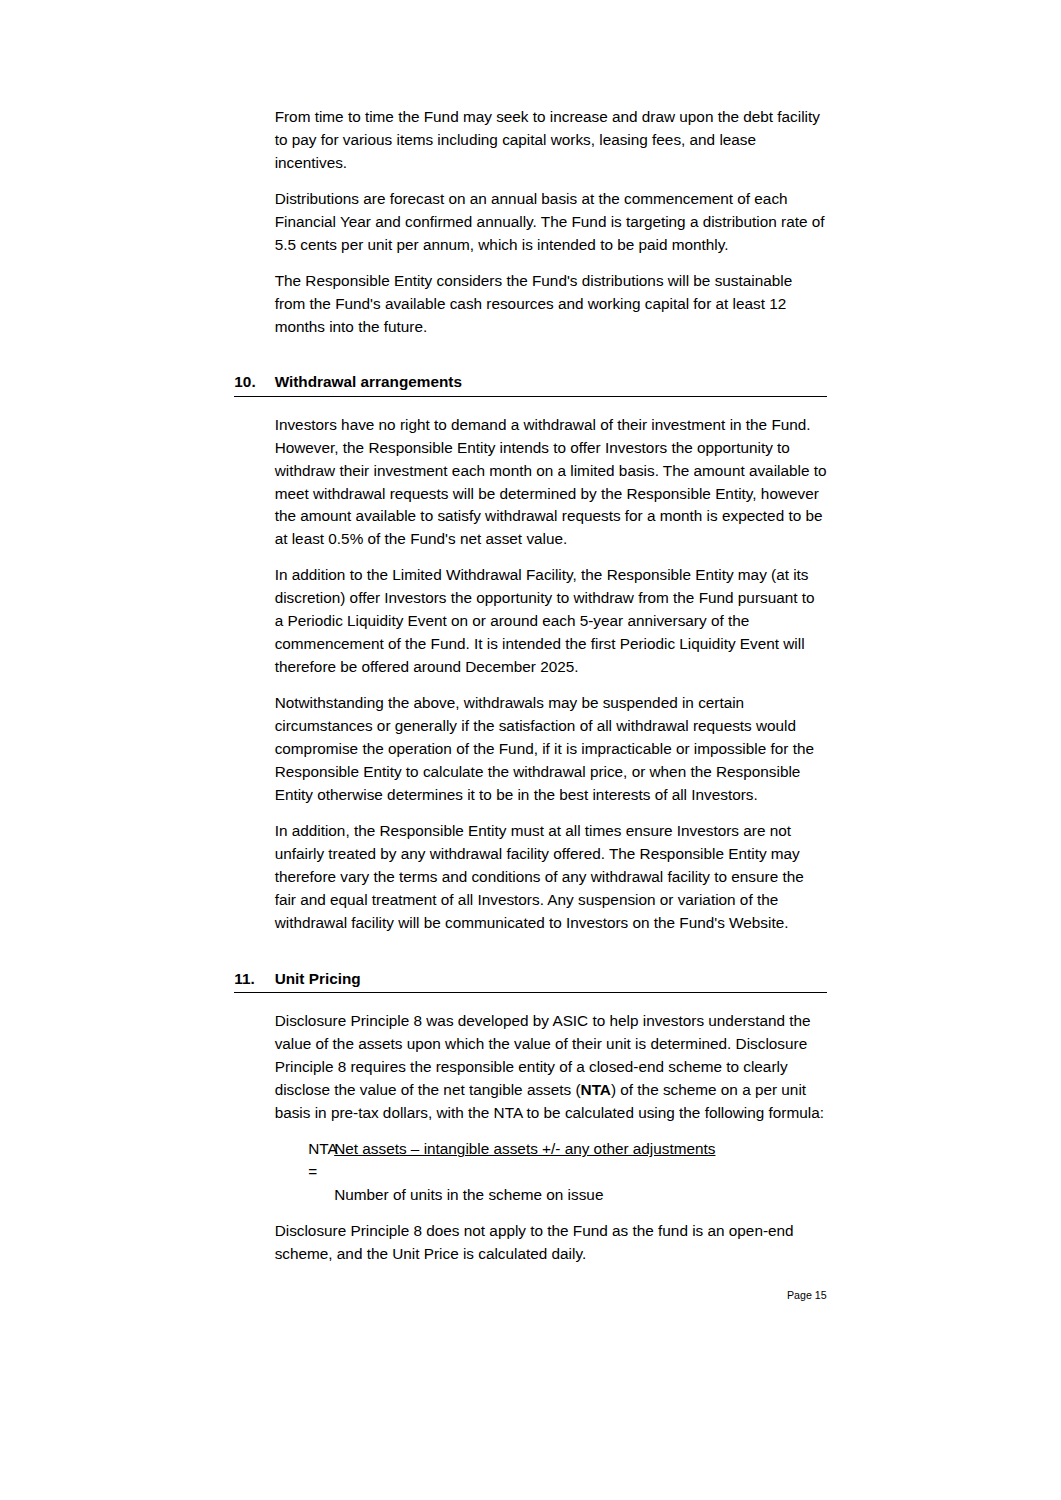From time to time the Fund may seek to increase and draw upon the debt facility to pay for various items including capital works, leasing fees, and lease incentives.
Distributions are forecast on an annual basis at the commencement of each Financial Year and confirmed annually. The Fund is targeting a distribution rate of 5.5 cents per unit per annum, which is intended to be paid monthly.
The Responsible Entity considers the Fund's distributions will be sustainable from the Fund's available cash resources and working capital for at least 12 months into the future.
10. Withdrawal arrangements
Investors have no right to demand a withdrawal of their investment in the Fund. However, the Responsible Entity intends to offer Investors the opportunity to withdraw their investment each month on a limited basis. The amount available to meet withdrawal requests will be determined by the Responsible Entity, however the amount available to satisfy withdrawal requests for a month is expected to be at least 0.5% of the Fund's net asset value.
In addition to the Limited Withdrawal Facility, the Responsible Entity may (at its discretion) offer Investors the opportunity to withdraw from the Fund pursuant to a Periodic Liquidity Event on or around each 5-year anniversary of the commencement of the Fund. It is intended the first Periodic Liquidity Event will therefore be offered around December 2025.
Notwithstanding the above, withdrawals may be suspended in certain circumstances or generally if the satisfaction of all withdrawal requests would compromise the operation of the Fund, if it is impracticable or impossible for the Responsible Entity to calculate the withdrawal price, or when the Responsible Entity otherwise determines it to be in the best interests of all Investors.
In addition, the Responsible Entity must at all times ensure Investors are not unfairly treated by any withdrawal facility offered. The Responsible Entity may therefore vary the terms and conditions of any withdrawal facility to ensure the fair and equal treatment of all Investors. Any suspension or variation of the withdrawal facility will be communicated to Investors on the Fund's Website.
11. Unit Pricing
Disclosure Principle 8 was developed by ASIC to help investors understand the value of the assets upon which the value of their unit is determined. Disclosure Principle 8 requires the responsible entity of a closed-end scheme to clearly disclose the value of the net tangible assets (NTA) of the scheme on a per unit basis in pre-tax dollars, with the NTA to be calculated using the following formula:
NTA = Net assets – intangible assets +/- any other adjustments
Number of units in the scheme on issue
Disclosure Principle 8 does not apply to the Fund as the fund is an open-end scheme, and the Unit Price is calculated daily.
Page 15